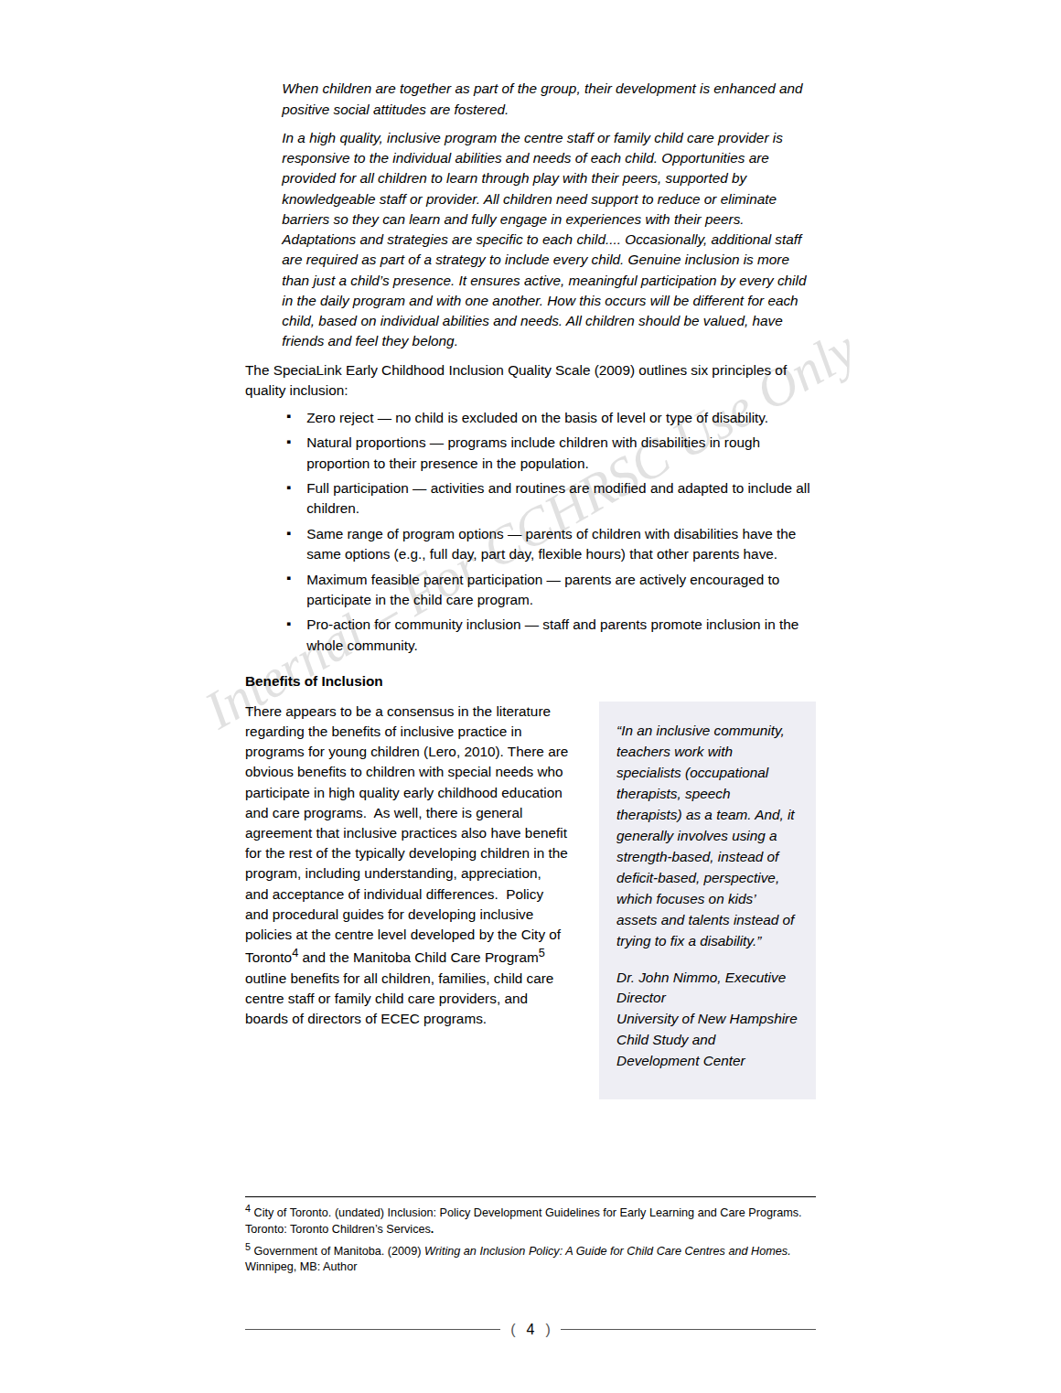Internal – For CCHRSC Use Only
When children are together as part of the group, their development is enhanced and positive social attitudes are fostered.
In a high quality, inclusive program the centre staff or family child care provider is responsive to the individual abilities and needs of each child. Opportunities are provided for all children to learn through play with their peers, supported by knowledgeable staff or provider. All children need support to reduce or eliminate barriers so they can learn and fully engage in experiences with their peers. Adaptations and strategies are specific to each child.... Occasionally, additional staff are required as part of a strategy to include every child. Genuine inclusion is more than just a child’s presence. It ensures active, meaningful participation by every child in the daily program and with one another. How this occurs will be different for each child, based on individual abilities and needs. All children should be valued, have friends and feel they belong.
The SpeciaLink Early Childhood Inclusion Quality Scale (2009) outlines six principles of quality inclusion:
Zero reject — no child is excluded on the basis of level or type of disability.
Natural proportions — programs include children with disabilities in rough proportion to their presence in the population.
Full participation — activities and routines are modified and adapted to include all children.
Same range of program options — parents of children with disabilities have the same options (e.g., full day, part day, flexible hours) that other parents have.
Maximum feasible parent participation — parents are actively encouraged to participate in the child care program.
Pro-action for community inclusion — staff and parents promote inclusion in the whole community.
Benefits of Inclusion
There appears to be a consensus in the literature regarding the benefits of inclusive practice in programs for young children (Lero, 2010). There are obvious benefits to children with special needs who participate in high quality early childhood education and care programs. As well, there is general agreement that inclusive practices also have benefit for the rest of the typically developing children in the program, including understanding, appreciation, and acceptance of individual differences. Policy and procedural guides for developing inclusive policies at the centre level developed by the City of Toronto4 and the Manitoba Child Care Program5 outline benefits for all children, families, child care centre staff or family child care providers, and boards of directors of ECEC programs.
“In an inclusive community, teachers work with specialists (occupational therapists, speech therapists) as a team. And, it generally involves using a strength-based, instead of deficit-based, perspective, which focuses on kids’ assets and talents instead of trying to fix a disability.”
Dr. John Nimmo, Executive Director
University of New Hampshire Child Study and Development Center
4 City of Toronto. (undated) Inclusion: Policy Development Guidelines for Early Learning and Care Programs. Toronto: Toronto Children’s Services.
5 Government of Manitoba. (2009) Writing an Inclusion Policy: A Guide for Child Care Centres and Homes. Winnipeg, MB: Author
4